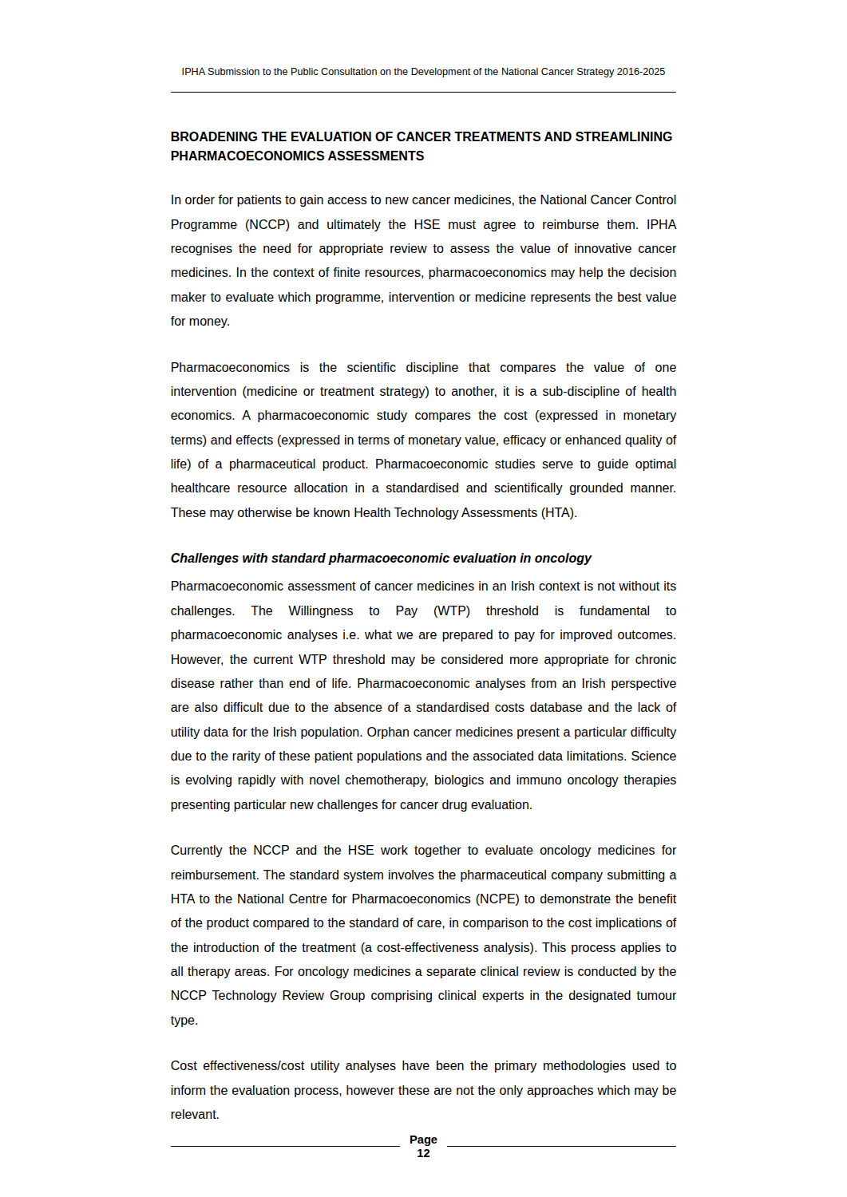IPHA Submission to the Public Consultation on the Development of the National Cancer Strategy 2016-2025
Broadening the Evaluation of Cancer Treatments and Streamlining Pharmacoeconomics Assessments
In order for patients to gain access to new cancer medicines, the National Cancer Control Programme (NCCP) and ultimately the HSE must agree to reimburse them. IPHA recognises the need for appropriate review to assess the value of innovative cancer medicines. In the context of finite resources, pharmacoeconomics may help the decision maker to evaluate which programme, intervention or medicine represents the best value for money.
Pharmacoeconomics is the scientific discipline that compares the value of one intervention (medicine or treatment strategy) to another, it is a sub-discipline of health economics. A pharmacoeconomic study compares the cost (expressed in monetary terms) and effects (expressed in terms of monetary value, efficacy or enhanced quality of life) of a pharmaceutical product. Pharmacoeconomic studies serve to guide optimal healthcare resource allocation in a standardised and scientifically grounded manner. These may otherwise be known Health Technology Assessments (HTA).
Challenges with standard pharmacoeconomic evaluation in oncology
Pharmacoeconomic assessment of cancer medicines in an Irish context is not without its challenges. The Willingness to Pay (WTP) threshold is fundamental to pharmacoeconomic analyses i.e. what we are prepared to pay for improved outcomes. However, the current WTP threshold may be considered more appropriate for chronic disease rather than end of life. Pharmacoeconomic analyses from an Irish perspective are also difficult due to the absence of a standardised costs database and the lack of utility data for the Irish population. Orphan cancer medicines present a particular difficulty due to the rarity of these patient populations and the associated data limitations. Science is evolving rapidly with novel chemotherapy, biologics and immuno oncology therapies presenting particular new challenges for cancer drug evaluation.
Currently the NCCP and the HSE work together to evaluate oncology medicines for reimbursement. The standard system involves the pharmaceutical company submitting a HTA to the National Centre for Pharmacoeconomics (NCPE) to demonstrate the benefit of the product compared to the standard of care, in comparison to the cost implications of the introduction of the treatment (a cost-effectiveness analysis). This process applies to all therapy areas. For oncology medicines a separate clinical review is conducted by the NCCP Technology Review Group comprising clinical experts in the designated tumour type.
Cost effectiveness/cost utility analyses have been the primary methodologies used to inform the evaluation process, however these are not the only approaches which may be relevant.
Page
12